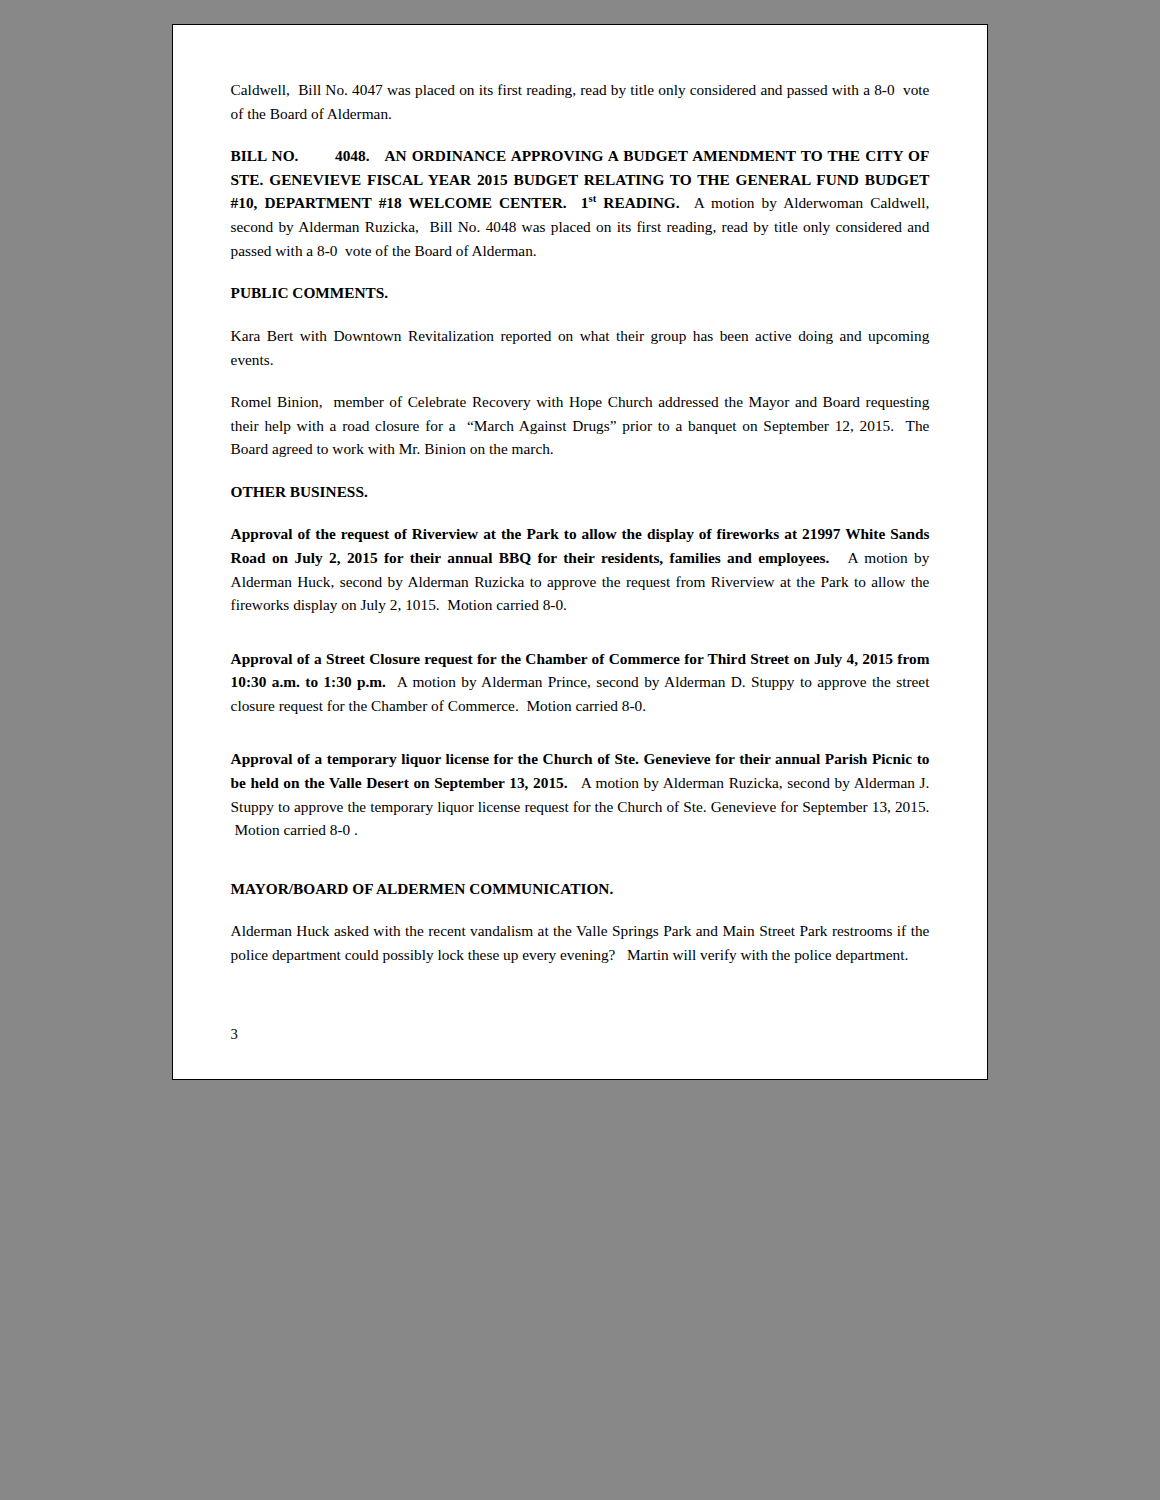Caldwell, Bill No. 4047 was placed on its first reading, read by title only considered and passed with a 8-0 vote of the Board of Alderman.
BILL NO. 4048. AN ORDINANCE APPROVING A BUDGET AMENDMENT TO THE CITY OF STE. GENEVIEVE FISCAL YEAR 2015 BUDGET RELATING TO THE GENERAL FUND BUDGET #10, DEPARTMENT #18 WELCOME CENTER. 1st READING. A motion by Alderwoman Caldwell, second by Alderman Ruzicka, Bill No. 4048 was placed on its first reading, read by title only considered and passed with a 8-0 vote of the Board of Alderman.
PUBLIC COMMENTS.
Kara Bert with Downtown Revitalization reported on what their group has been active doing and upcoming events.
Romel Binion, member of Celebrate Recovery with Hope Church addressed the Mayor and Board requesting their help with a road closure for a “March Against Drugs” prior to a banquet on September 12, 2015. The Board agreed to work with Mr. Binion on the march.
OTHER BUSINESS.
Approval of the request of Riverview at the Park to allow the display of fireworks at 21997 White Sands Road on July 2, 2015 for their annual BBQ for their residents, families and employees. A motion by Alderman Huck, second by Alderman Ruzicka to approve the request from Riverview at the Park to allow the fireworks display on July 2, 1015. Motion carried 8-0.
Approval of a Street Closure request for the Chamber of Commerce for Third Street on July 4, 2015 from 10:30 a.m. to 1:30 p.m. A motion by Alderman Prince, second by Alderman D. Stuppy to approve the street closure request for the Chamber of Commerce. Motion carried 8-0.
Approval of a temporary liquor license for the Church of Ste. Genevieve for their annual Parish Picnic to be held on the Valle Desert on September 13, 2015. A motion by Alderman Ruzicka, second by Alderman J. Stuppy to approve the temporary liquor license request for the Church of Ste. Genevieve for September 13, 2015. Motion carried 8-0 .
MAYOR/BOARD OF ALDERMEN COMMUNICATION.
Alderman Huck asked with the recent vandalism at the Valle Springs Park and Main Street Park restrooms if the police department could possibly lock these up every evening? Martin will verify with the police department.
3